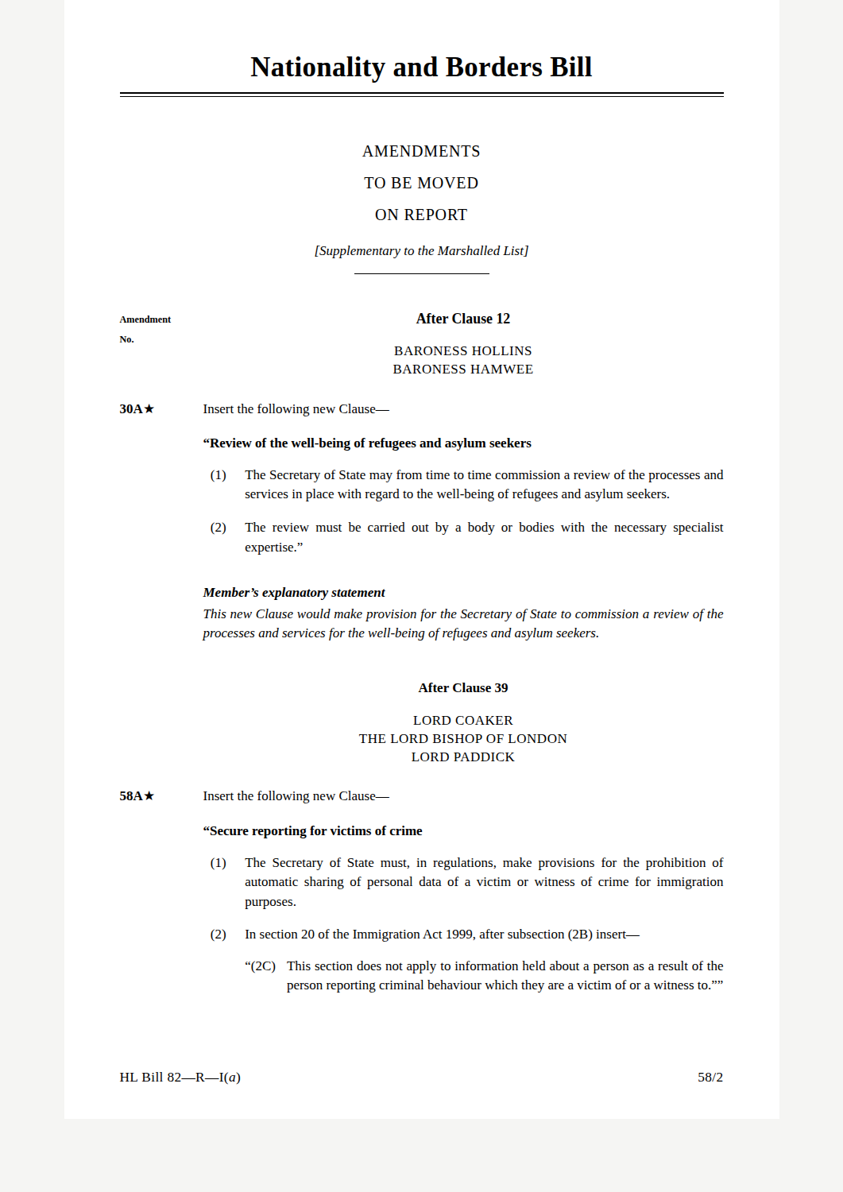Nationality and Borders Bill
AMENDMENTS
TO BE MOVED
ON REPORT
[Supplementary to the Marshalled List]
| Amendment No. | After Clause 12 BARONESS HOLLINS BARONESS HAMWEE |
| 30A ★ | Insert the following new Clause— “Review of the well-being of refugees and asylum seekers (1) The Secretary of State may from time to time commission a review of the processes and services in place with regard to the well-being of refugees and asylum seekers. (2) The review must be carried out by a body or bodies with the necessary specialist expertise.” Member’s explanatory statement This new Clause would make provision for the Secretary of State to commission a review of the processes and services for the well-being of refugees and asylum seekers. After Clause 39 LORD COAKER THE LORD BISHOP OF LONDON LORD PADDICK |
| 58A ★ | Insert the following new Clause— “Secure reporting for victims of crime (1) The Secretary of State must, in regulations, make provisions for the prohibition of automatic sharing of personal data of a victim or witness of crime for immigration purposes. (2) In section 20 of the Immigration Act 1999, after subsection (2B) insert— “(2C) This section does not apply to information held about a person as a result of the person reporting criminal behaviour which they are a victim of or a witness to.”” |
HL Bill 82—R—I(a)
58/2